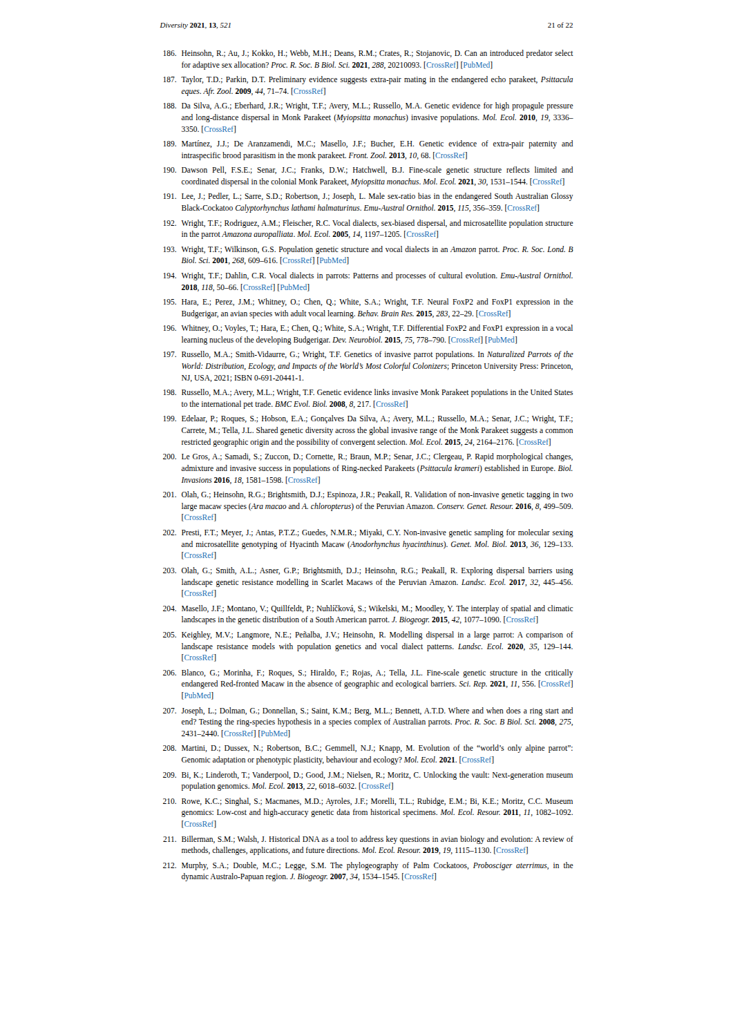Diversity 2021, 13, 521 21 of 22
186. Heinsohn, R.; Au, J.; Kokko, H.; Webb, M.H.; Deans, R.M.; Crates, R.; Stojanovic, D. Can an introduced predator select for adaptive sex allocation? Proc. R. Soc. B Biol. Sci. 2021, 288, 20210093. [CrossRef] [PubMed]
187. Taylor, T.D.; Parkin, D.T. Preliminary evidence suggests extra-pair mating in the endangered echo parakeet, Psittacula eques. Afr. Zool. 2009, 44, 71–74. [CrossRef]
188. Da Silva, A.G.; Eberhard, J.R.; Wright, T.F.; Avery, M.L.; Russello, M.A. Genetic evidence for high propagule pressure and long-distance dispersal in Monk Parakeet (Myiopsitta monachus) invasive populations. Mol. Ecol. 2010, 19, 3336–3350. [CrossRef]
189. Martínez, J.J.; De Aranzamendi, M.C.; Masello, J.F.; Bucher, E.H. Genetic evidence of extra-pair paternity and intraspecific brood parasitism in the monk parakeet. Front. Zool. 2013, 10, 68. [CrossRef]
190. Dawson Pell, F.S.E.; Senar, J.C.; Franks, D.W.; Hatchwell, B.J. Fine-scale genetic structure reflects limited and coordinated dispersal in the colonial Monk Parakeet, Myiopsitta monachus. Mol. Ecol. 2021, 30, 1531–1544. [CrossRef]
191. Lee, J.; Pedler, L.; Sarre, S.D.; Robertson, J.; Joseph, L. Male sex-ratio bias in the endangered South Australian Glossy Black-Cockatoo Calyptorhynchus lathami halmaturinus. Emu-Austral Ornithol. 2015, 115, 356–359. [CrossRef]
192. Wright, T.F.; Rodriguez, A.M.; Fleischer, R.C. Vocal dialects, sex-biased dispersal, and microsatellite population structure in the parrot Amazona auropalliata. Mol. Ecol. 2005, 14, 1197–1205. [CrossRef]
193. Wright, T.F.; Wilkinson, G.S. Population genetic structure and vocal dialects in an Amazon parrot. Proc. R. Soc. Lond. B Biol. Sci. 2001, 268, 609–616. [CrossRef] [PubMed]
194. Wright, T.F.; Dahlin, C.R. Vocal dialects in parrots: Patterns and processes of cultural evolution. Emu-Austral Ornithol. 2018, 118, 50–66. [CrossRef] [PubMed]
195. Hara, E.; Perez, J.M.; Whitney, O.; Chen, Q.; White, S.A.; Wright, T.F. Neural FoxP2 and FoxP1 expression in the Budgerigar, an avian species with adult vocal learning. Behav. Brain Res. 2015, 283, 22–29. [CrossRef]
196. Whitney, O.; Voyles, T.; Hara, E.; Chen, Q.; White, S.A.; Wright, T.F. Differential FoxP2 and FoxP1 expression in a vocal learning nucleus of the developing Budgerigar. Dev. Neurobiol. 2015, 75, 778–790. [CrossRef] [PubMed]
197. Russello, M.A.; Smith-Vidaurre, G.; Wright, T.F. Genetics of invasive parrot populations. In Naturalized Parrots of the World: Distribution, Ecology, and Impacts of the World’s Most Colorful Colonizers; Princeton University Press: Princeton, NJ, USA, 2021; ISBN 0-691-20441-1.
198. Russello, M.A.; Avery, M.L.; Wright, T.F. Genetic evidence links invasive Monk Parakeet populations in the United States to the international pet trade. BMC Evol. Biol. 2008, 8, 217. [CrossRef]
199. Edelaar, P.; Roques, S.; Hobson, E.A.; Gonçalves Da Silva, A.; Avery, M.L.; Russello, M.A.; Senar, J.C.; Wright, T.F.; Carrete, M.; Tella, J.L. Shared genetic diversity across the global invasive range of the Monk Parakeet suggests a common restricted geographic origin and the possibility of convergent selection. Mol. Ecol. 2015, 24, 2164–2176. [CrossRef]
200. Le Gros, A.; Samadi, S.; Zuccon, D.; Cornette, R.; Braun, M.P.; Senar, J.C.; Clergeau, P. Rapid morphological changes, admixture and invasive success in populations of Ring-necked Parakeets (Psittacula krameri) established in Europe. Biol. Invasions 2016, 18, 1581–1598. [CrossRef]
201. Olah, G.; Heinsohn, R.G.; Brightsmith, D.J.; Espinoza, J.R.; Peakall, R. Validation of non-invasive genetic tagging in two large macaw species (Ara macao and A. chloropterus) of the Peruvian Amazon. Conserv. Genet. Resour. 2016, 8, 499–509. [CrossRef]
202. Presti, F.T.; Meyer, J.; Antas, P.T.Z.; Guedes, N.M.R.; Miyaki, C.Y. Non-invasive genetic sampling for molecular sexing and microsatellite genotyping of Hyacinth Macaw (Anodorhynchus hyacinthinus). Genet. Mol. Biol. 2013, 36, 129–133. [CrossRef]
203. Olah, G.; Smith, A.L.; Asner, G.P.; Brightsmith, D.J.; Heinsohn, R.G.; Peakall, R. Exploring dispersal barriers using landscape genetic resistance modelling in Scarlet Macaws of the Peruvian Amazon. Landsc. Ecol. 2017, 32, 445–456. [CrossRef]
204. Masello, J.F.; Montano, V.; Quillfeldt, P.; Nuhlíčková, S.; Wikelski, M.; Moodley, Y. The interplay of spatial and climatic landscapes in the genetic distribution of a South American parrot. J. Biogeogr. 2015, 42, 1077–1090. [CrossRef]
205. Keighley, M.V.; Langmore, N.E.; Peñalba, J.V.; Heinsohn, R. Modelling dispersal in a large parrot: A comparison of landscape resistance models with population genetics and vocal dialect patterns. Landsc. Ecol. 2020, 35, 129–144. [CrossRef]
206. Blanco, G.; Morinha, F.; Roques, S.; Hiraldo, F.; Rojas, A.; Tella, J.L. Fine-scale genetic structure in the critically endangered Red-fronted Macaw in the absence of geographic and ecological barriers. Sci. Rep. 2021, 11, 556. [CrossRef] [PubMed]
207. Joseph, L.; Dolman, G.; Donnellan, S.; Saint, K.M.; Berg, M.L.; Bennett, A.T.D. Where and when does a ring start and end? Testing the ring-species hypothesis in a species complex of Australian parrots. Proc. R. Soc. B Biol. Sci. 2008, 275, 2431–2440. [CrossRef] [PubMed]
208. Martini, D.; Dussex, N.; Robertson, B.C.; Gemmell, N.J.; Knapp, M. Evolution of the “world’s only alpine parrot”: Genomic adaptation or phenotypic plasticity, behaviour and ecology? Mol. Ecol. 2021. [CrossRef]
209. Bi, K.; Linderoth, T.; Vanderpool, D.; Good, J.M.; Nielsen, R.; Moritz, C. Unlocking the vault: Next-generation museum population genomics. Mol. Ecol. 2013, 22, 6018–6032. [CrossRef]
210. Rowe, K.C.; Singhal, S.; Macmanes, M.D.; Ayroles, J.F.; Morelli, T.L.; Rubidge, E.M.; Bi, K.E.; Moritz, C.C. Museum genomics: Low-cost and high-accuracy genetic data from historical specimens. Mol. Ecol. Resour. 2011, 11, 1082–1092. [CrossRef]
211. Billerman, S.M.; Walsh, J. Historical DNA as a tool to address key questions in avian biology and evolution: A review of methods, challenges, applications, and future directions. Mol. Ecol. Resour. 2019, 19, 1115–1130. [CrossRef]
212. Murphy, S.A.; Double, M.C.; Legge, S.M. The phylogeography of Palm Cockatoos, Probosciger aterrimus, in the dynamic Australo-Papuan region. J. Biogeogr. 2007, 34, 1534–1545. [CrossRef]